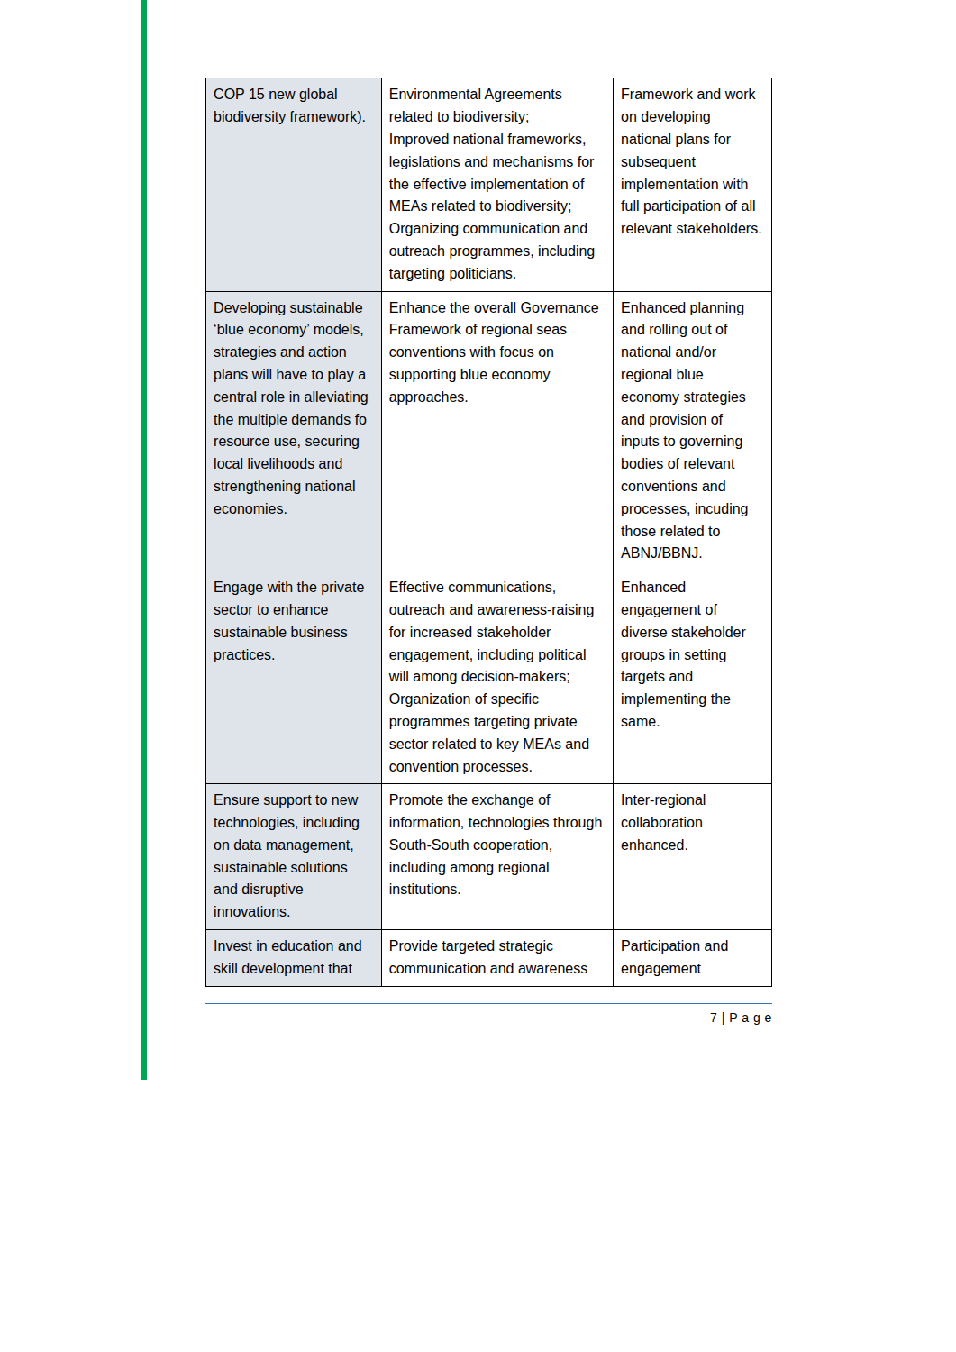| COP 15 new global biodiversity framework). | Environmental Agreements related to biodiversity; Improved national frameworks, legislations and mechanisms for the effective implementation of MEAs related to biodiversity; Organizing communication and outreach programmes, including targeting politicians. | Framework and work on developing national plans for subsequent implementation with full participation of all relevant stakeholders. |
| Developing sustainable ‘blue economy’ models, strategies and action plans will have to play a central role in alleviating the multiple demands fo resource use, securing local livelihoods and strengthening national economies. | Enhance the overall Governance Framework of regional seas conventions with focus on supporting blue economy approaches. | Enhanced planning and rolling out of national and/or regional blue economy strategies and provision of inputs to governing bodies of relevant conventions and processes, incuding those related to ABNJ/BBNJ. |
| Engage with the private sector to enhance sustainable business practices. | Effective communications, outreach and awareness-raising for increased stakeholder engagement, including political will among decision-makers; Organization of specific programmes targeting private sector related to key MEAs and convention processes. | Enhanced engagement of diverse stakeholder groups in setting targets and implementing the same. |
| Ensure support to new technologies, including on data management, sustainable solutions and disruptive innovations. | Promote the exchange of information, technologies through South-South cooperation, including among regional institutions. | Inter-regional collaboration enhanced. |
| Invest in education and skill development that | Provide targeted strategic communication and awareness | Participation and engagement |
7 | P a g e